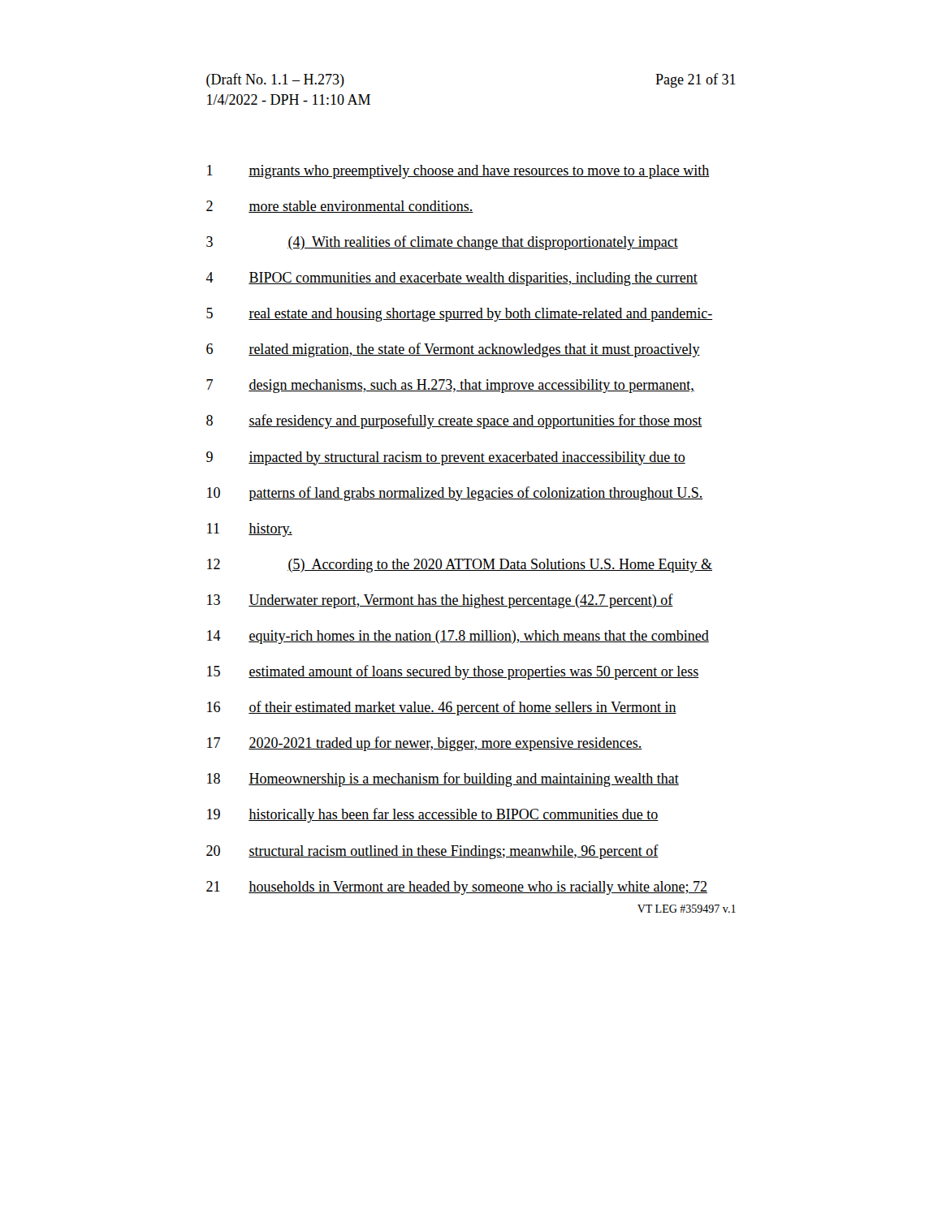(Draft No. 1.1 – H.273)
1/4/2022 - DPH - 11:10 AM
Page 21 of 31
| 1 | migrants who preemptively choose and have resources to move to a place with |
| 2 | more stable environmental conditions. |
| 3 | (4) With realities of climate change that disproportionately impact |
| 4 | BIPOC communities and exacerbate wealth disparities, including the current |
| 5 | real estate and housing shortage spurred by both climate-related and pandemic- |
| 6 | related migration, the state of Vermont acknowledges that it must proactively |
| 7 | design mechanisms, such as H.273, that improve accessibility to permanent, |
| 8 | safe residency and purposefully create space and opportunities for those most |
| 9 | impacted by structural racism to prevent exacerbated inaccessibility due to |
| 10 | patterns of land grabs normalized by legacies of colonization throughout U.S. |
| 11 | history. |
| 12 | (5) According to the 2020 ATTOM Data Solutions U.S. Home Equity & |
| 13 | Underwater report, Vermont has the highest percentage (42.7 percent) of |
| 14 | equity-rich homes in the nation (17.8 million), which means that the combined |
| 15 | estimated amount of loans secured by those properties was 50 percent or less |
| 16 | of their estimated market value. 46 percent of home sellers in Vermont in |
| 17 | 2020-2021 traded up for newer, bigger, more expensive residences. |
| 18 | Homeownership is a mechanism for building and maintaining wealth that |
| 19 | historically has been far less accessible to BIPOC communities due to |
| 20 | structural racism outlined in these Findings; meanwhile, 96 percent of |
| 21 | households in Vermont are headed by someone who is racially white alone; 72 |
VT LEG #359497 v.1